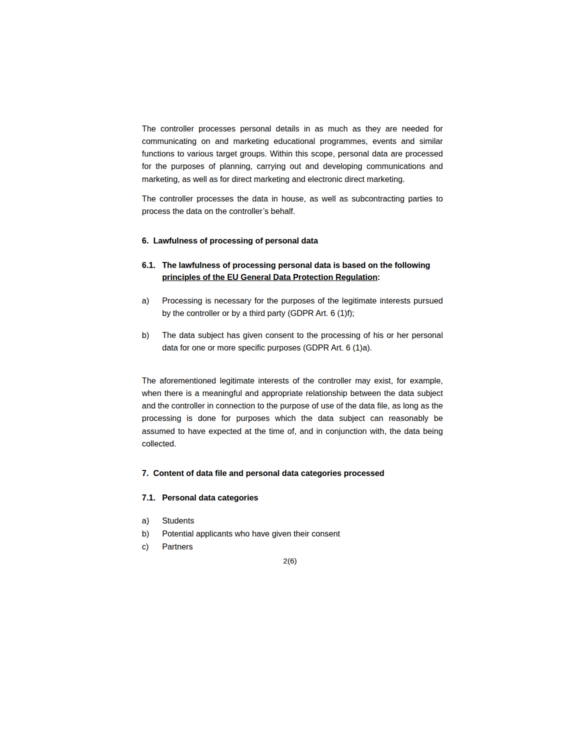The controller processes personal details in as much as they are needed for communicating on and marketing educational programmes, events and similar functions to various target groups. Within this scope, personal data are processed for the purposes of planning, carrying out and developing communications and marketing, as well as for direct marketing and electronic direct marketing.
The controller processes the data in house, as well as subcontracting parties to process the data on the controller’s behalf.
6. Lawfulness of processing of personal data
6.1. The lawfulness of processing personal data is based on the following principles of the EU General Data Protection Regulation:
Processing is necessary for the purposes of the legitimate interests pursued by the controller or by a third party (GDPR Art. 6 (1)f);
The data subject has given consent to the processing of his or her personal data for one or more specific purposes (GDPR Art. 6 (1)a).
The aforementioned legitimate interests of the controller may exist, for example, when there is a meaningful and appropriate relationship between the data subject and the controller in connection to the purpose of use of the data file, as long as the processing is done for purposes which the data subject can reasonably be assumed to have expected at the time of, and in conjunction with, the data being collected.
7. Content of data file and personal data categories processed
7.1. Personal data categories
Students
Potential applicants who have given their consent
Partners
2(6)